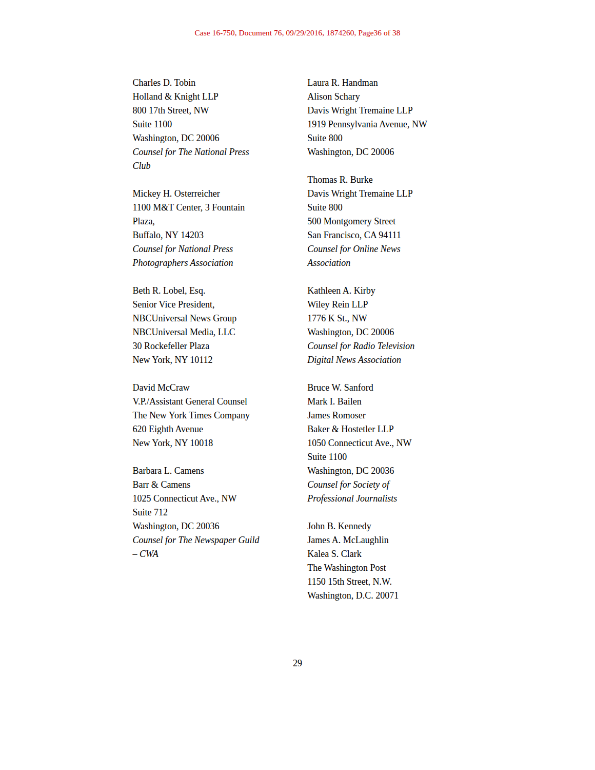Case 16-750, Document 76, 09/29/2016, 1874260, Page36 of 38
Charles D. Tobin Holland & Knight LLP 800 17th Street, NW Suite 1100 Washington, DC 20006 Counsel for The National Press Club
Mickey H. Osterreicher 1100 M&T Center, 3 Fountain Plaza, Buffalo, NY 14203 Counsel for National Press Photographers Association
Beth R. Lobel, Esq. Senior Vice President, NBCUniversal News Group NBCUniversal Media, LLC 30 Rockefeller Plaza New York, NY 10112
David McCraw V.P./Assistant General Counsel The New York Times Company 620 Eighth Avenue New York, NY 10018
Barbara L. Camens Barr & Camens 1025 Connecticut Ave., NW Suite 712 Washington, DC 20036 Counsel for The Newspaper Guild – CWA
Laura R. Handman Alison Schary Davis Wright Tremaine LLP 1919 Pennsylvania Avenue, NW Suite 800 Washington, DC 20006
Thomas R. Burke Davis Wright Tremaine LLP Suite 800 500 Montgomery Street San Francisco, CA 94111 Counsel for Online News Association
Kathleen A. Kirby Wiley Rein LLP 1776 K St., NW Washington, DC 20006 Counsel for Radio Television Digital News Association
Bruce W. Sanford Mark I. Bailen James Romoser Baker & Hostetler LLP 1050 Connecticut Ave., NW Suite 1100 Washington, DC 20036 Counsel for Society of Professional Journalists
John B. Kennedy James A. McLaughlin Kalea S. Clark The Washington Post 1150 15th Street, N.W. Washington, D.C. 20071
29